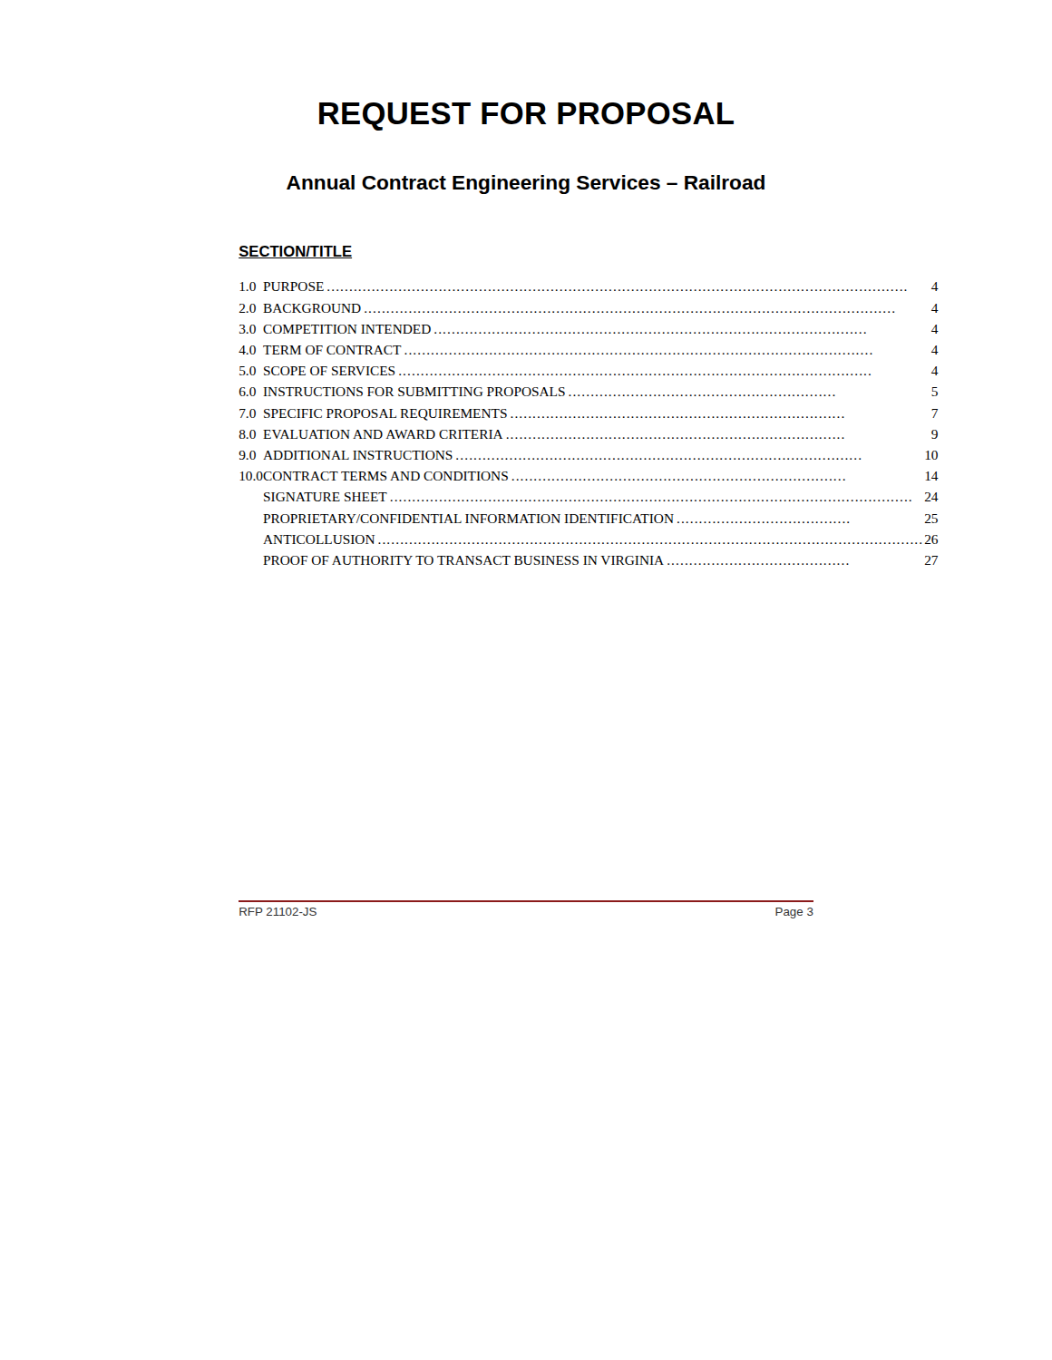REQUEST FOR PROPOSAL
Annual Contract Engineering Services – Railroad
SECTION/TITLE
| 1.0 | PURPOSE .................................................................................................................................. | 4 |
| 2.0 | BACKGROUND ....................................................................................................................... | 4 |
| 3.0 | COMPETITION INTENDED ................................................................................................. | 4 |
| 4.0 | TERM OF CONTRACT ......................................................................................................... | 4 |
| 5.0 | SCOPE OF SERVICES .......................................................................................................... | 4 |
| 6.0 | INSTRUCTIONS FOR SUBMITTING PROPOSALS ............................................................ | 5 |
| 7.0 | SPECIFIC PROPOSAL REQUIREMENTS ........................................................................... | 7 |
| 8.0 | EVALUATION AND AWARD CRITERIA ............................................................................ | 9 |
| 9.0 | ADDITIONAL INSTRUCTIONS ........................................................................................... | 10 |
| 10.0 | CONTRACT TERMS AND CONDITIONS ........................................................................... | 14 |
| | SIGNATURE SHEET ..................................................................................................................... | 24 |
| | PROPRIETARY/CONFIDENTIAL INFORMATION IDENTIFICATION ....................................... | 25 |
| | ANTICOLLUSION .......................................................................................................................... | 26 |
| | PROOF OF AUTHORITY TO TRANSACT BUSINESS IN VIRGINIA ......................................... | 27 |
RFP 21102-JS Page 3